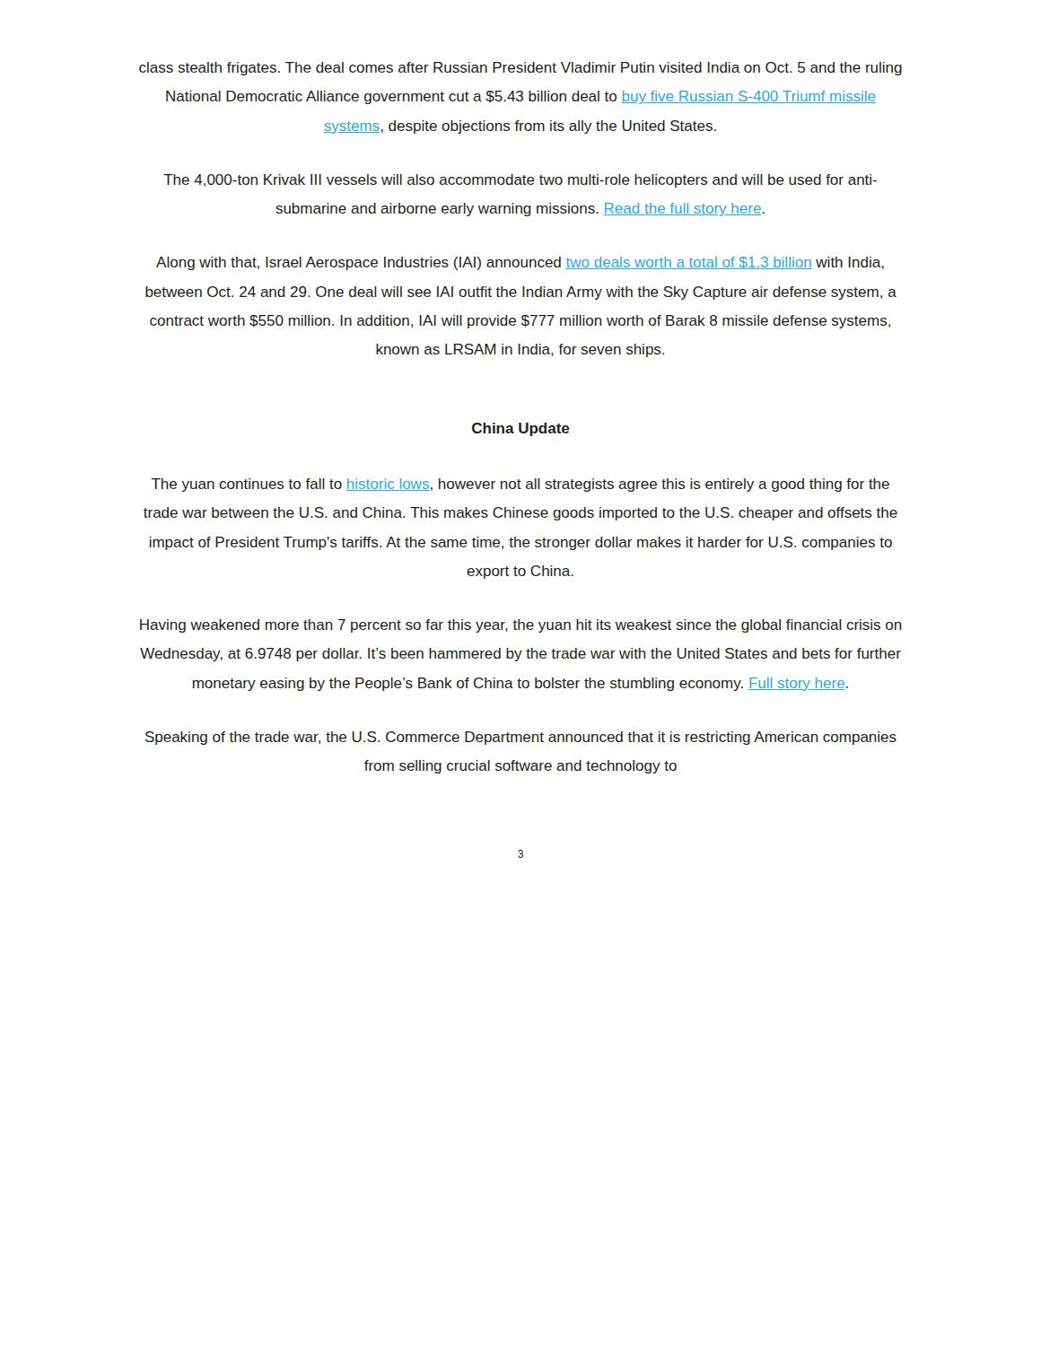class stealth frigates. The deal comes after Russian President Vladimir Putin visited India on Oct. 5 and the ruling National Democratic Alliance government cut a $5.43 billion deal to buy five Russian S-400 Triumf missile systems, despite objections from its ally the United States.
The 4,000-ton Krivak III vessels will also accommodate two multi-role helicopters and will be used for anti-submarine and airborne early warning missions. Read the full story here.
Along with that, Israel Aerospace Industries (IAI) announced two deals worth a total of $1.3 billion with India, between Oct. 24 and 29. One deal will see IAI outfit the Indian Army with the Sky Capture air defense system, a contract worth $550 million. In addition, IAI will provide $777 million worth of Barak 8 missile defense systems, known as LRSAM in India, for seven ships.
China Update
The yuan continues to fall to historic lows, however not all strategists agree this is entirely a good thing for the trade war between the U.S. and China. This makes Chinese goods imported to the U.S. cheaper and offsets the impact of President Trump's tariffs. At the same time, the stronger dollar makes it harder for U.S. companies to export to China.
Having weakened more than 7 percent so far this year, the yuan hit its weakest since the global financial crisis on Wednesday, at 6.9748 per dollar. It’s been hammered by the trade war with the United States and bets for further monetary easing by the People’s Bank of China to bolster the stumbling economy. Full story here.
Speaking of the trade war, the U.S. Commerce Department announced that it is restricting American companies from selling crucial software and technology to
3